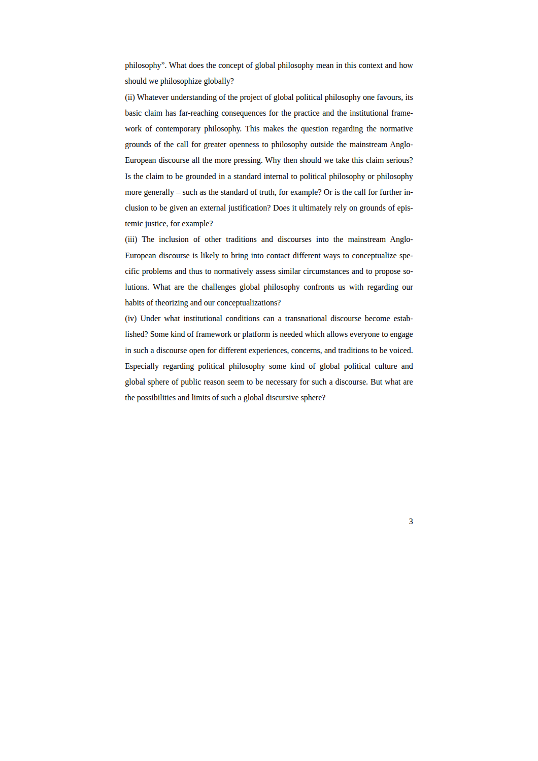philosophy”. What does the concept of global philosophy mean in this context and how should we philosophize globally?
(ii) Whatever understanding of the project of global political philosophy one favours, its basic claim has far-reaching consequences for the practice and the institutional framework of contemporary philosophy. This makes the question regarding the normative grounds of the call for greater openness to philosophy outside the mainstream Anglo-European discourse all the more pressing. Why then should we take this claim serious? Is the claim to be grounded in a standard internal to political philosophy or philosophy more generally – such as the standard of truth, for example? Or is the call for further inclusion to be given an external justification? Does it ultimately rely on grounds of epistemic justice, for example?
(iii) The inclusion of other traditions and discourses into the mainstream Anglo-European discourse is likely to bring into contact different ways to conceptualize specific problems and thus to normatively assess similar circumstances and to propose solutions. What are the challenges global philosophy confronts us with regarding our habits of theorizing and our conceptualizations?
(iv) Under what institutional conditions can a transnational discourse become established? Some kind of framework or platform is needed which allows everyone to engage in such a discourse open for different experiences, concerns, and traditions to be voiced. Especially regarding political philosophy some kind of global political culture and global sphere of public reason seem to be necessary for such a discourse. But what are the possibilities and limits of such a global discursive sphere?
3